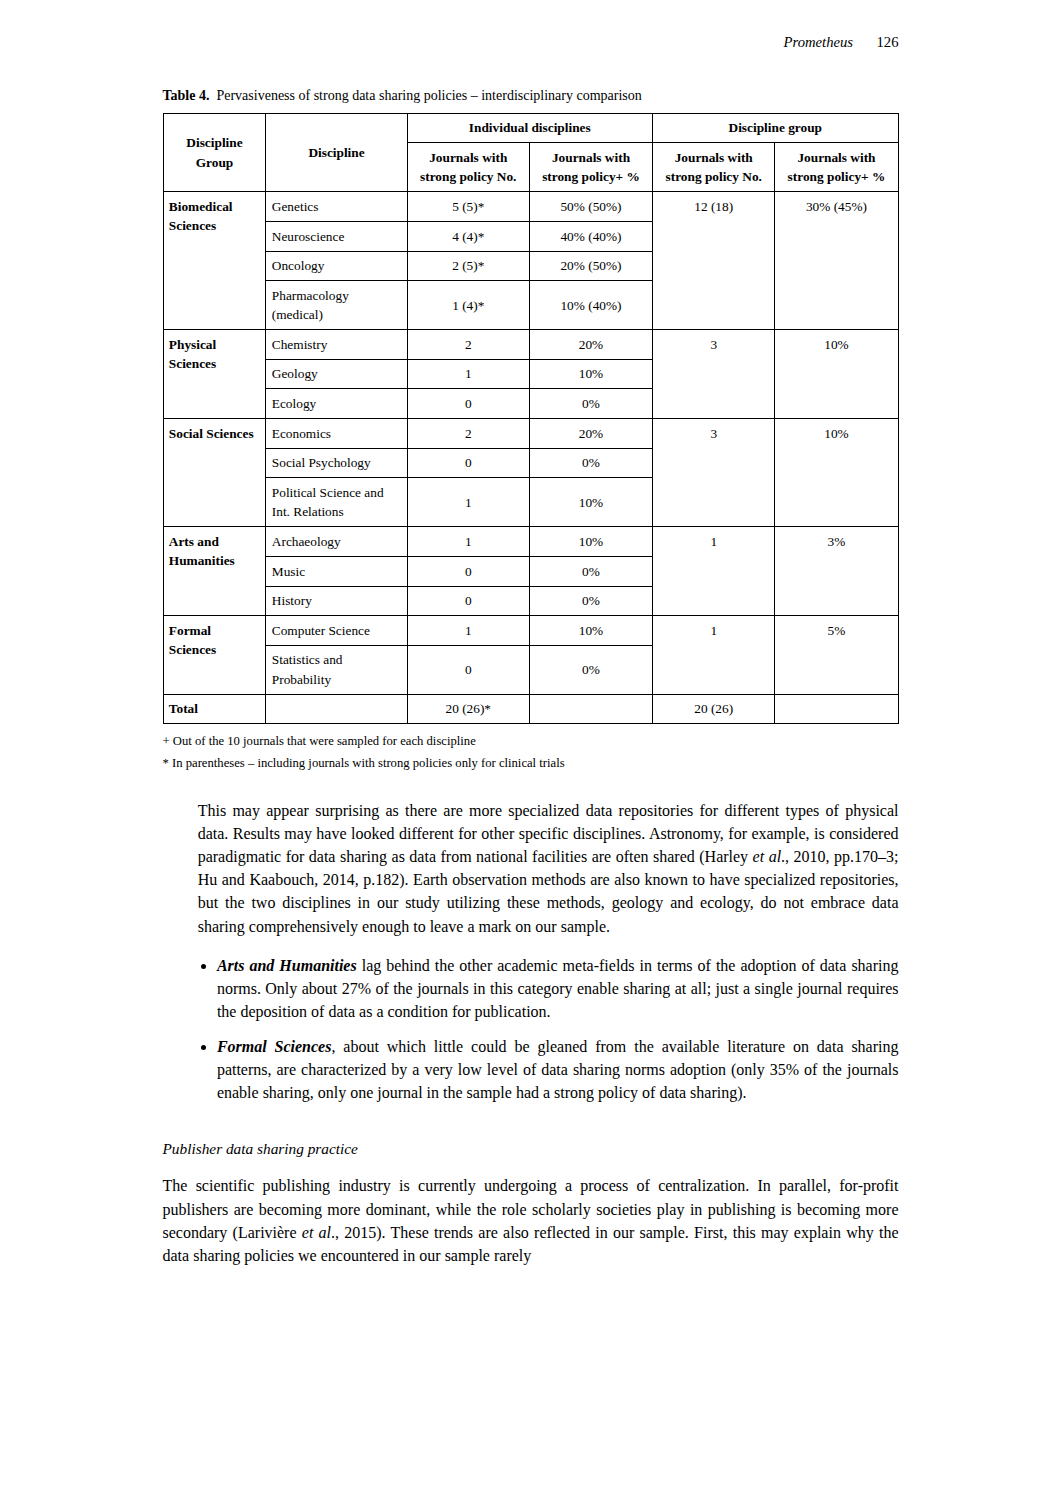Prometheus 126
Table 4. Pervasiveness of strong data sharing policies – interdisciplinary comparison
| Discipline Group | Discipline | Individual disciplines | Discipline group |
| --- | --- | --- | --- |
| Journals with strong policy No. | Journals with strong policy+ % | Journals with strong policy No. | Journals with strong policy+ % |
| Biomedical Sciences | Genetics | 5 (5)* | 50% (50%) | 12 (18) | 30% (45%) |
| Neuroscience | 4 (4)* | 40% (40%) |
| Oncology | 2 (5)* | 20% (50%) |
| Pharmacology (medical) | 1 (4)* | 10% (40%) |
| Physical Sciences | Chemistry | 2 | 20% | 3 | 10% |
| Geology | 1 | 10% |
| Ecology | 0 | 0% |
| Social Sciences | Economics | 2 | 20% | 3 | 10% |
| Social Psychology | 0 | 0% |
| Political Science and Int. Relations | 1 | 10% |
| Arts and Humanities | Archaeology | 1 | 10% | 1 | 3% |
| Music | 0 | 0% |
| History | 0 | 0% |
| Formal Sciences | Computer Science | 1 | 10% | 1 | 5% |
| Statistics and Probability | 0 | 0% |
| Total | | 20 (26)* | | 20 (26) | |
+ Out of the 10 journals that were sampled for each discipline
* In parentheses – including journals with strong policies only for clinical trials
This may appear surprising as there are more specialized data repositories for different types of physical data. Results may have looked different for other specific disciplines. Astronomy, for example, is considered paradigmatic for data sharing as data from national facilities are often shared (Harley et al., 2010, pp.170–3; Hu and Kaabouch, 2014, p.182). Earth observation methods are also known to have specialized repositories, but the two disciplines in our study utilizing these methods, geology and ecology, do not embrace data sharing comprehensively enough to leave a mark on our sample.
Arts and Humanities lag behind the other academic meta-fields in terms of the adoption of data sharing norms. Only about 27% of the journals in this category enable sharing at all; just a single journal requires the deposition of data as a condition for publication.
Formal Sciences, about which little could be gleaned from the available literature on data sharing patterns, are characterized by a very low level of data sharing norms adoption (only 35% of the journals enable sharing, only one journal in the sample had a strong policy of data sharing).
Publisher data sharing practice
The scientific publishing industry is currently undergoing a process of centralization. In parallel, for-profit publishers are becoming more dominant, while the role scholarly societies play in publishing is becoming more secondary (Larivière et al., 2015). These trends are also reflected in our sample. First, this may explain why the data sharing policies we encountered in our sample rarely